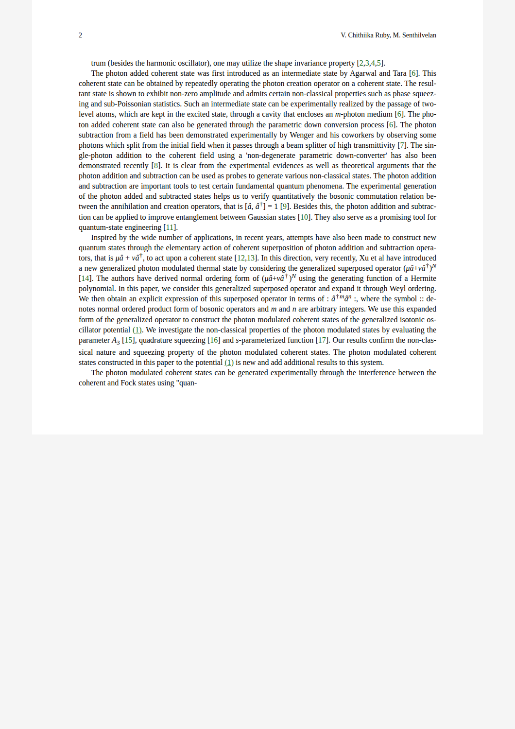2 V. Chithiika Ruby, M. Senthilvelan
trum (besides the harmonic oscillator), one may utilize the shape invariance property [2,3,4,5].
The photon added coherent state was first introduced as an intermediate state by Agarwal and Tara [6]. This coherent state can be obtained by repeatedly operating the photon creation operator on a coherent state. The resultant state is shown to exhibit non-zero amplitude and admits certain non-classical properties such as phase squeezing and sub-Poissonian statistics. Such an intermediate state can be experimentally realized by the passage of two-level atoms, which are kept in the excited state, through a cavity that encloses an m-photon medium [6]. The photon added coherent state can also be generated through the parametric down conversion process [6]. The photon subtraction from a field has been demonstrated experimentally by Wenger and his coworkers by observing some photons which split from the initial field when it passes through a beam splitter of high transmittivity [7]. The single-photon addition to the coherent field using a 'non-degenerate parametric down-converter' has also been demonstrated recently [8]. It is clear from the experimental evidences as well as theoretical arguments that the photon addition and subtraction can be used as probes to generate various non-classical states. The photon addition and subtraction are important tools to test certain fundamental quantum phenomena. The experimental generation of the photon added and subtracted states helps us to verify quantitatively the bosonic commutation relation between the annihilation and creation operators, that is [â, â†] = 1 [9]. Besides this, the photon addition and subtraction can be applied to improve entanglement between Gaussian states [10]. They also serve as a promising tool for quantum-state engineering [11].
Inspired by the wide number of applications, in recent years, attempts have also been made to construct new quantum states through the elementary action of coherent superposition of photon addition and subtraction operators, that is μâ + νâ†, to act upon a coherent state [12,13]. In this direction, very recently, Xu et al have introduced a new generalized photon modulated thermal state by considering the generalized superposed operator (μâ+νâ†)N [14]. The authors have derived normal ordering form of (μâ+νâ†)N using the generating function of a Hermite polynomial. In this paper, we consider this generalized superposed operator and expand it through Weyl ordering. We then obtain an explicit expression of this superposed operator in terms of : â†mân :, where the symbol :: denotes normal ordered product form of bosonic operators and m and n are arbitrary integers. We use this expanded form of the generalized operator to construct the photon modulated coherent states of the generalized isotonic oscillator potential (1). We investigate the non-classical properties of the photon modulated states by evaluating the parameter A3 [15], quadrature squeezing [16] and s-parameterized function [17]. Our results confirm the non-classical nature and squeezing property of the photon modulated coherent states. The photon modulated coherent states constructed in this paper to the potential (1) is new and add additional results to this system.
The photon modulated coherent states can be generated experimentally through the interference between the coherent and Fock states using "quan-